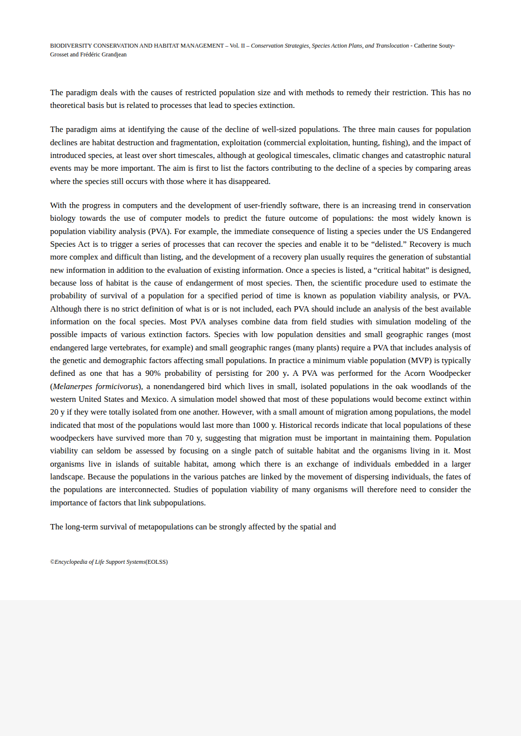BIODIVERSITY CONSERVATION AND HABITAT MANAGEMENT – Vol. II – Conservation Strategies, Species Action Plans, and Translocation - Catherine Souty-Grosset and Frédéric Grandjean
The paradigm deals with the causes of restricted population size and with methods to remedy their restriction. This has no theoretical basis but is related to processes that lead to species extinction.
The paradigm aims at identifying the cause of the decline of well-sized populations. The three main causes for population declines are habitat destruction and fragmentation, exploitation (commercial exploitation, hunting, fishing), and the impact of introduced species, at least over short timescales, although at geological timescales, climatic changes and catastrophic natural events may be more important. The aim is first to list the factors contributing to the decline of a species by comparing areas where the species still occurs with those where it has disappeared.
With the progress in computers and the development of user-friendly software, there is an increasing trend in conservation biology towards the use of computer models to predict the future outcome of populations: the most widely known is population viability analysis (PVA). For example, the immediate consequence of listing a species under the US Endangered Species Act is to trigger a series of processes that can recover the species and enable it to be “delisted.” Recovery is much more complex and difficult than listing, and the development of a recovery plan usually requires the generation of substantial new information in addition to the evaluation of existing information. Once a species is listed, a “critical habitat” is designed, because loss of habitat is the cause of endangerment of most species. Then, the scientific procedure used to estimate the probability of survival of a population for a specified period of time is known as population viability analysis, or PVA. Although there is no strict definition of what is or is not included, each PVA should include an analysis of the best available information on the focal species. Most PVA analyses combine data from field studies with simulation modeling of the possible impacts of various extinction factors. Species with low population densities and small geographic ranges (most endangered large vertebrates, for example) and small geographic ranges (many plants) require a PVA that includes analysis of the genetic and demographic factors affecting small populations. In practice a minimum viable population (MVP) is typically defined as one that has a 90% probability of persisting for 200 y. A PVA was performed for the Acorn Woodpecker (Melanerpes formicivorus), a nonendangered bird which lives in small, isolated populations in the oak woodlands of the western United States and Mexico. A simulation model showed that most of these populations would become extinct within 20 y if they were totally isolated from one another. However, with a small amount of migration among populations, the model indicated that most of the populations would last more than 1000 y. Historical records indicate that local populations of these woodpeckers have survived more than 70 y, suggesting that migration must be important in maintaining them. Population viability can seldom be assessed by focusing on a single patch of suitable habitat and the organisms living in it. Most organisms live in islands of suitable habitat, among which there is an exchange of individuals embedded in a larger landscape. Because the populations in the various patches are linked by the movement of dispersing individuals, the fates of the populations are interconnected. Studies of population viability of many organisms will therefore need to consider the importance of factors that link subpopulations.
The long-term survival of metapopulations can be strongly affected by the spatial and
©Encyclopedia of Life Support Systems(EOLSS)